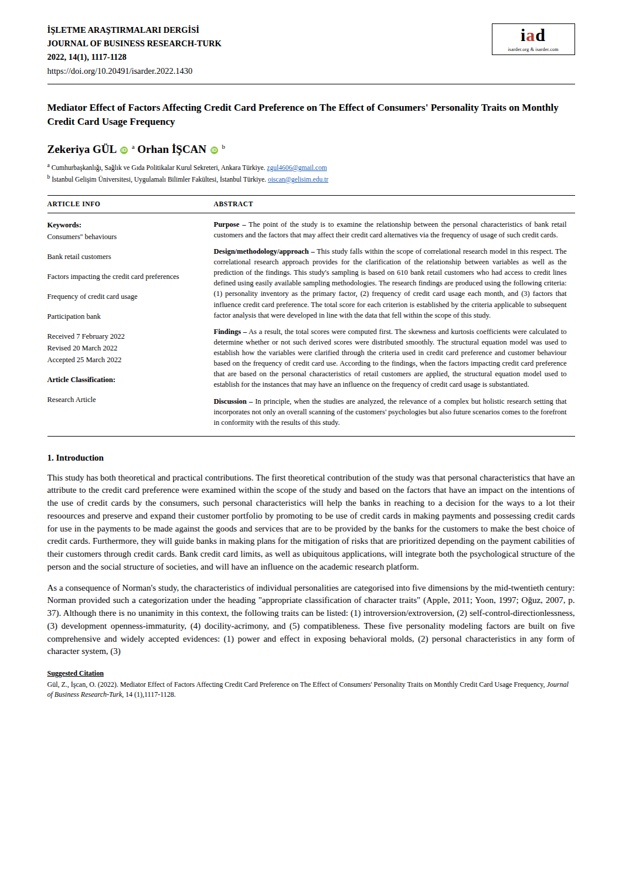İŞLETME ARAŞTIRMALARI DERGİSİ
JOURNAL OF BUSINESS RESEARCH-TURK
2022, 14(1), 1117-1128
https://doi.org/10.20491/isarder.2022.1430
iad
isarder.org & isarder.com
Mediator Effect of Factors Affecting Credit Card Preference on The Effect of Consumers' Personality Traits on Monthly Credit Card Usage Frequency
Zekeriya GÜL iD a Orhan İŞCAN iD b
a Cumhurbaşkanlığı, Sağlık ve Gıda Politikalar Kurul Sekreteri, Ankara Türkiye. zgul4606@gmail.com
b İstanbul Gelişim Üniversitesi, Uygulamalı Bilimler Fakültesi, İstanbul Türkiye. oiscan@gelisim.edu.tr
| ARTICLE INFO | ABSTRACT |
| --- | --- |
| Keywords: Consumers'' behaviours Bank retail customers Factors impacting the credit card preferences Frequency of credit card usage Participation bank Received 7 February 2022 Revised 20 March 2022 Accepted 25 March 2022 Article Classification: Research Article | Purpose – The point of the study is to examine the relationship between the personal characteristics of bank retail customers and the factors that may affect their credit card alternatives via the frequency of usage of such credit cards. Design/methodology/approach – This study falls within the scope of correlational research model in this respect. The correlational research approach provides for the clarification of the relationship between variables as well as the prediction of the findings. This study's sampling is based on 610 bank retail customers who had access to credit lines defined using easily available sampling methodologies. The research findings are produced using the following criteria: (1) personality inventory as the primary factor, (2) frequency of credit card usage each month, and (3) factors that influence credit card preference. The total score for each criterion is established by the criteria applicable to subsequent factor analysis that were developed in line with the data that fell within the scope of this study. Findings – As a result, the total scores were computed first. The skewness and kurtosis coefficients were calculated to determine whether or not such derived scores were distributed smoothly. The structural equation model was used to establish how the variables were clarified through the criteria used in credit card preference and customer behaviour based on the frequency of credit card use. According to the findings, when the factors impacting credit card preference that are based on the personal characteristics of retail customers are applied, the structural equation model used to establish for the instances that may have an influence on the frequency of credit card usage is substantiated. Discussion – In principle, when the studies are analyzed, the relevance of a complex but holistic research setting that incorporates not only an overall scanning of the customers' psychologies but also future scenarios comes to the forefront in conformity with the results of this study. |
1. Introduction
This study has both theoretical and practical contributions. The first theoretical contribution of the study was that personal characteristics that have an attribute to the credit card preference were examined within the scope of the study and based on the factors that have an impact on the intentions of the use of credit cards by the consumers, such personal characteristics will help the banks in reaching to a decision for the ways to a lot their resoources and preserve and expand their customer portfolio by promoting to be use of credit cards in making payments and possessing credit cards for use in the payments to be made against the goods and services that are to be provided by the banks for the customers to make the best choice of credit cards. Furthermore, they will guide banks in making plans for the mitigation of risks that are prioritized depending on the payment cabilities of their customers through credit cards. Bank credit card limits, as well as ubiquitous applications, will integrate both the psychological structure of the person and the social structure of societies, and will have an influence on the academic research platform.
As a consequence of Norman's study, the characteristics of individual personalities are categorised into five dimensions by the mid-twentieth century: Norman provided such a categorization under the heading "appropriate classification of character traits" (Apple, 2011; Yoon, 1997; Oğuz, 2007, p. 37). Although there is no unanimity in this context, the following traits can be listed: (1) introversion/extroversion, (2) self-control-directionlessness, (3) development openness-immaturity, (4) docility-acrimony, and (5) compatibleness. These five personality modeling factors are built on five comprehensive and widely accepted evidences: (1) power and effect in exposing behavioral molds, (2) personal characteristics in any form of character system, (3)
Suggested Citation
Gül, Z., İşcan, O. (2022). Mediator Effect of Factors Affecting Credit Card Preference on The Effect of Consumers' Personality Traits on Monthly Credit Card Usage Frequency, Journal of Business Research-Turk, 14 (1),1117-1128.